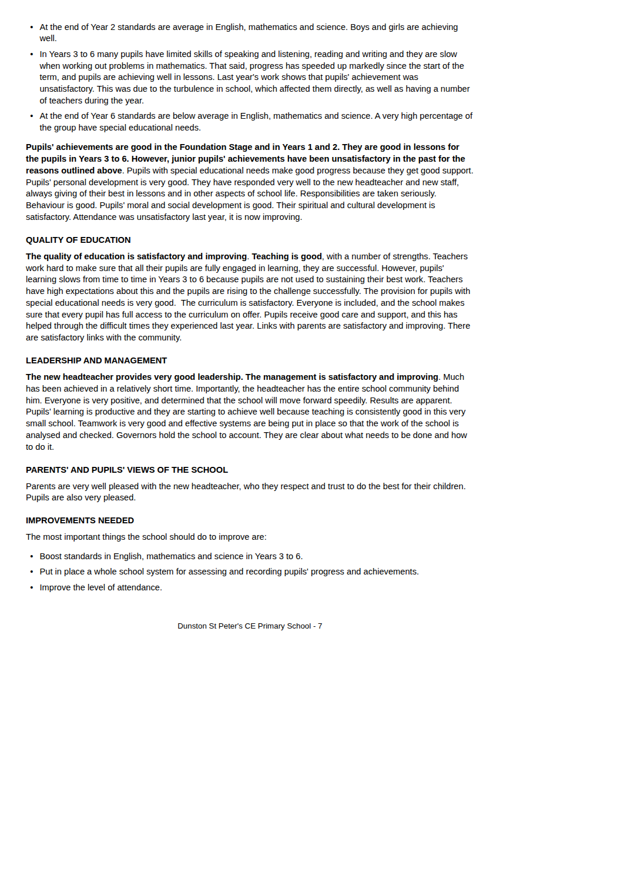At the end of Year 2 standards are average in English, mathematics and science. Boys and girls are achieving well.
In Years 3 to 6 many pupils have limited skills of speaking and listening, reading and writing and they are slow when working out problems in mathematics. That said, progress has speeded up markedly since the start of the term, and pupils are achieving well in lessons. Last year's work shows that pupils' achievement was unsatisfactory. This was due to the turbulence in school, which affected them directly, as well as having a number of teachers during the year.
At the end of Year 6 standards are below average in English, mathematics and science. A very high percentage of the group have special educational needs.
Pupils' achievements are good in the Foundation Stage and in Years 1 and 2. They are good in lessons for the pupils in Years 3 to 6. However, junior pupils' achievements have been unsatisfactory in the past for the reasons outlined above. Pupils with special educational needs make good progress because they get good support. Pupils' personal development is very good. They have responded very well to the new headteacher and new staff, always giving of their best in lessons and in other aspects of school life. Responsibilities are taken seriously. Behaviour is good. Pupils' moral and social development is good. Their spiritual and cultural development is satisfactory. Attendance was unsatisfactory last year, it is now improving.
Quality of education
The quality of education is satisfactory and improving. Teaching is good, with a number of strengths. Teachers work hard to make sure that all their pupils are fully engaged in learning, they are successful. However, pupils' learning slows from time to time in Years 3 to 6 because pupils are not used to sustaining their best work. Teachers have high expectations about this and the pupils are rising to the challenge successfully. The provision for pupils with special educational needs is very good. The curriculum is satisfactory. Everyone is included, and the school makes sure that every pupil has full access to the curriculum on offer. Pupils receive good care and support, and this has helped through the difficult times they experienced last year. Links with parents are satisfactory and improving. There are satisfactory links with the community.
Leadership and management
The new headteacher provides very good leadership. The management is satisfactory and improving. Much has been achieved in a relatively short time. Importantly, the headteacher has the entire school community behind him. Everyone is very positive, and determined that the school will move forward speedily. Results are apparent. Pupils' learning is productive and they are starting to achieve well because teaching is consistently good in this very small school. Teamwork is very good and effective systems are being put in place so that the work of the school is analysed and checked. Governors hold the school to account. They are clear about what needs to be done and how to do it.
Parents' and pupils' views of the school
Parents are very well pleased with the new headteacher, who they respect and trust to do the best for their children. Pupils are also very pleased.
Improvements needed
The most important things the school should do to improve are:
Boost standards in English, mathematics and science in Years 3 to 6.
Put in place a whole school system for assessing and recording pupils' progress and achievements.
Improve the level of attendance.
Dunston St Peter's CE Primary School - 7